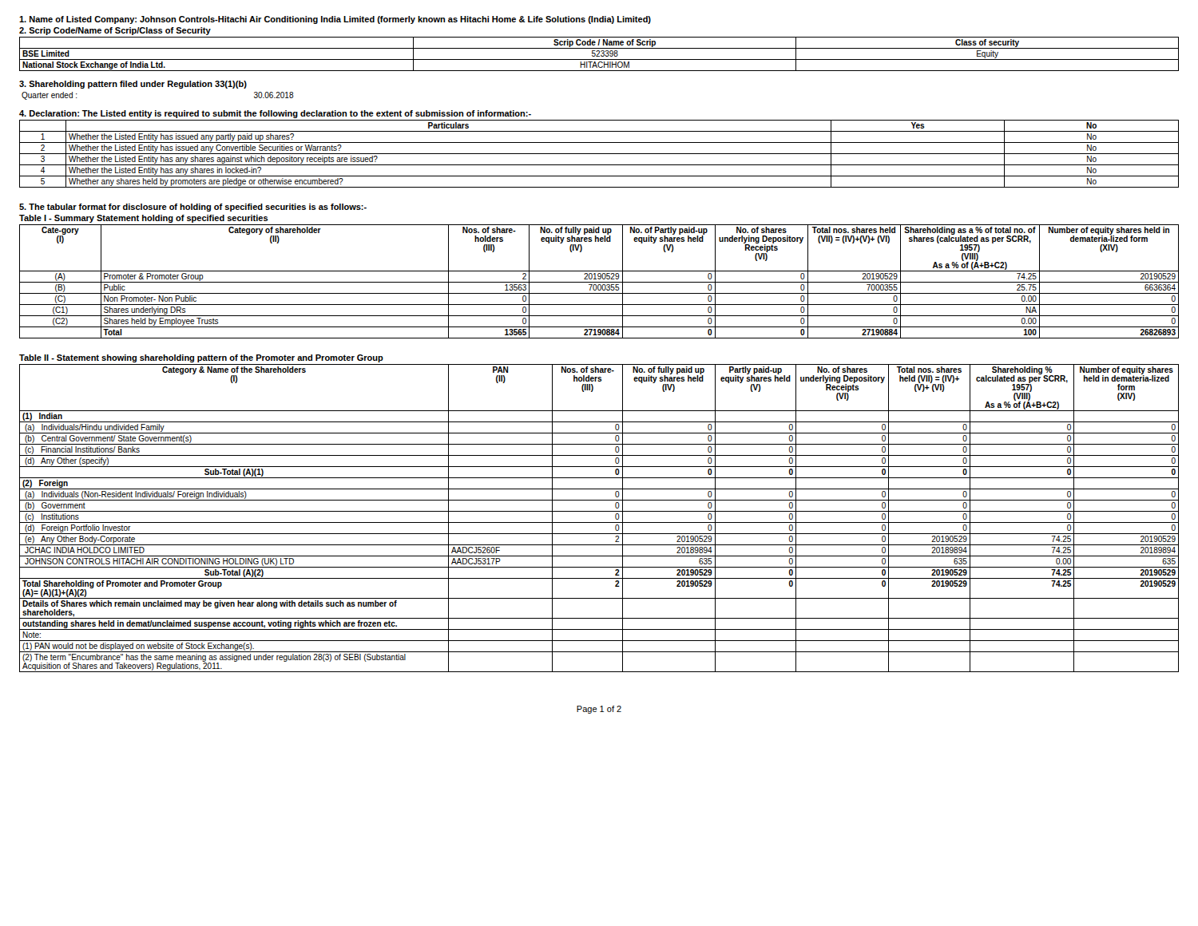1. Name of Listed Company: Johnson Controls-Hitachi Air Conditioning India Limited (formerly known as Hitachi Home & Life Solutions (India) Limited)
2. Scrip Code/Name of Scrip/Class of Security
| | Scrip Code / Name of Scrip | Class of security |
| BSE Limited | 523398 | Equity |
| National Stock Exchange of India Ltd. | HITACHIHOM | |
3. Shareholding pattern filed under Regulation 33(1)(b)
| Quarter ended : | 30.06.2018 |
4. Declaration: The Listed entity is required to submit the following declaration to the extent of submission of information:-
| | Particulars | Yes | No |
| --- | --- | --- | --- |
| 1 | Whether the Listed Entity has issued any partly paid up shares? | | No |
| 2 | Whether the Listed Entity has issued any Convertible Securities or Warrants? | | No |
| 3 | Whether the Listed Entity has any shares against which depository receipts are issued? | | No |
| 4 | Whether the Listed Entity has any shares in locked-in? | | No |
| 5 | Whether any shares held by promoters are pledge or otherwise encumbered? | | No |
5. The tabular format for disclosure of holding of specified securities is as follows:-
Table I - Summary Statement holding of specified securities
| Cate-gory (I) | Category of shareholder (II) | Nos. of share-holders (III) | No. of fully paid up equity shares held (IV) | No. of Partly paid-up equity shares held (V) | No. of shares underlying Depository Receipts (VI) | Total nos. shares held (VII) = (IV)+(V)+ (VI) | Shareholding as a % of total no. of shares (calculated as per SCRR, 1957) (VIII) As a % of (A+B+C2) | Number of equity shares held in demateria-lized form (XIV) |
| --- | --- | --- | --- | --- | --- | --- | --- | --- |
| (A) | Promoter & Promoter Group | 2 | 20190529 | 0 | 0 | 20190529 | 74.25 | 20190529 |
| (B) | Public | 13563 | 7000355 | 0 | 0 | 7000355 | 25.75 | 6636364 |
| (C) | Non Promoter- Non Public | 0 | | 0 | 0 | 0 | 0.00 | 0 |
| (C1) | Shares underlying DRs | 0 | | 0 | 0 | 0 | NA | 0 |
| (C2) | Shares held by Employee Trusts | 0 | | 0 | 0 | 0 | 0.00 | 0 |
| | Total | 13565 | 27190884 | 0 | 0 | 27190884 | 100 | 26826893 |
Table II - Statement showing shareholding pattern of the Promoter and Promoter Group
| Category & Name of the Shareholders (I) | PAN (II) | Nos. of share-holders (III) | No. of fully paid up equity shares held (IV) | Partly paid-up equity shares held (V) | No. of shares underlying Depository Receipts (VI) | Total nos. shares held (VII) = (IV)+(V)+ (VI) | Shareholding % calculated as per SCRR, 1957) (VIII) As a % of (A+B+C2) | Number of equity shares held in demateria-lized form (XIV) |
| --- | --- | --- | --- | --- | --- | --- | --- | --- |
| (1) Indian | | | | | | | | |
| (a) Individuals/Hindu undivided Family | | 0 | 0 | 0 | 0 | 0 | 0 | 0 |
| (b) Central Government/ State Government(s) | | 0 | 0 | 0 | 0 | 0 | 0 | 0 |
| (c) Financial Institutions/ Banks | | 0 | 0 | 0 | 0 | 0 | 0 | 0 |
| (d) Any Other (specify) | | 0 | 0 | 0 | 0 | 0 | 0 | 0 |
| Sub-Total (A)(1) | | 0 | 0 | 0 | 0 | 0 | 0 | 0 |
| (2) Foreign | | | | | | | | |
| (a) Individuals (Non-Resident Individuals/ Foreign Individuals) | | 0 | 0 | 0 | 0 | 0 | 0 | 0 |
| (b) Government | | 0 | 0 | 0 | 0 | 0 | 0 | 0 |
| (c) Institutions | | 0 | 0 | 0 | 0 | 0 | 0 | 0 |
| (d) Foreign Portfolio Investor | | 0 | 0 | 0 | 0 | 0 | 0 | 0 |
| (e) Any Other Body-Corporate | | 2 | 20190529 | 0 | 0 | 20190529 | 74.25 | 20190529 |
| JCHAC INDIA HOLDCO LIMITED | AADCJ5260F | | 20189894 | 0 | 0 | 20189894 | 74.25 | 20189894 |
| JOHNSON CONTROLS HITACHI AIR CONDITIONING HOLDING (UK) LTD | AADCJ5317P | | 635 | 0 | 0 | 635 | 0.00 | 635 |
| Sub-Total (A)(2) | | 2 | 20190529 | 0 | 0 | 20190529 | 74.25 | 20190529 |
| Total Shareholding of Promoter and Promoter Group (A)= (A)(1)+(A)(2) | | 2 | 20190529 | 0 | 0 | 20190529 | 74.25 | 20190529 |
| Details of Shares which remain unclaimed may be given hear along with details such as number of shareholders, | | | | | | | | |
| outstanding shares held in demat/unclaimed suspense account, voting rights which are frozen etc. | | | | | | | | |
| Note: | | | | | | | | |
| (1) PAN would not be displayed on website of Stock Exchange(s). | | | | | | | | |
| (2) The term "Encumbrance" has the same meaning as assigned under regulation 28(3) of SEBI (Substantial Acquisition of Shares and Takeovers) Regulations, 2011. | | | | | | | | |
Page 1 of 2